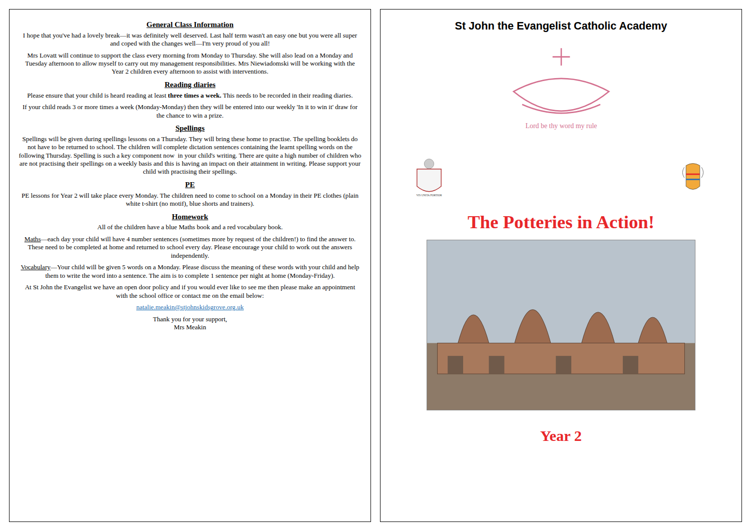General Class Information
I hope that you've had a lovely break—it was definitely well deserved. Last half term wasn't an easy one but you were all super and coped with the changes well—I'm very proud of you all!
Mrs Lovatt will continue to support the class every morning from Monday to Thursday. She will also lead on a Monday and Tuesday afternoon to allow myself to carry out my management responsibilities. Mrs Niewiadomski will be working with the Year 2 children every afternoon to assist with interventions.
Reading diaries
Please ensure that your child is heard reading at least three times a week. This needs to be recorded in their reading diaries.
If your child reads 3 or more times a week (Monday-Monday) then they will be entered into our weekly 'In it to win it' draw for the chance to win a prize.
Spellings
Spellings will be given during spellings lessons on a Thursday. They will bring these home to practise. The spelling booklets do not have to be returned to school. The children will complete dictation sentences containing the learnt spelling words on the following Thursday. Spelling is such a key component now in your child's writing. There are quite a high number of children who are not practising their spellings on a weekly basis and this is having an impact on their attainment in writing. Please support your child with practising their spellings.
PE
PE lessons for Year 2 will take place every Monday. The children need to come to school on a Monday in their PE clothes (plain white t-shirt (no motif), blue shorts and trainers).
Homework
All of the children have a blue Maths book and a red vocabulary book.
Maths—each day your child will have 4 number sentences (sometimes more by request of the children!) to find the answer to. These need to be completed at home and returned to school every day. Please encourage your child to work out the answers independently.
Vocabulary—Your child will be given 5 words on a Monday. Please discuss the meaning of these words with your child and help them to write the word into a sentence. The aim is to complete 1 sentence per night at home (Monday-Friday).
At St John the Evangelist we have an open door policy and if you would ever like to see me then please make an appointment with the school office or contact me on the email below:
natalie.meakin@stjohnskidsgrove.org.uk
Thank you for your support,
Mrs Meakin
St John the Evangelist Catholic Academy
The Potteries in Action!
Year 2